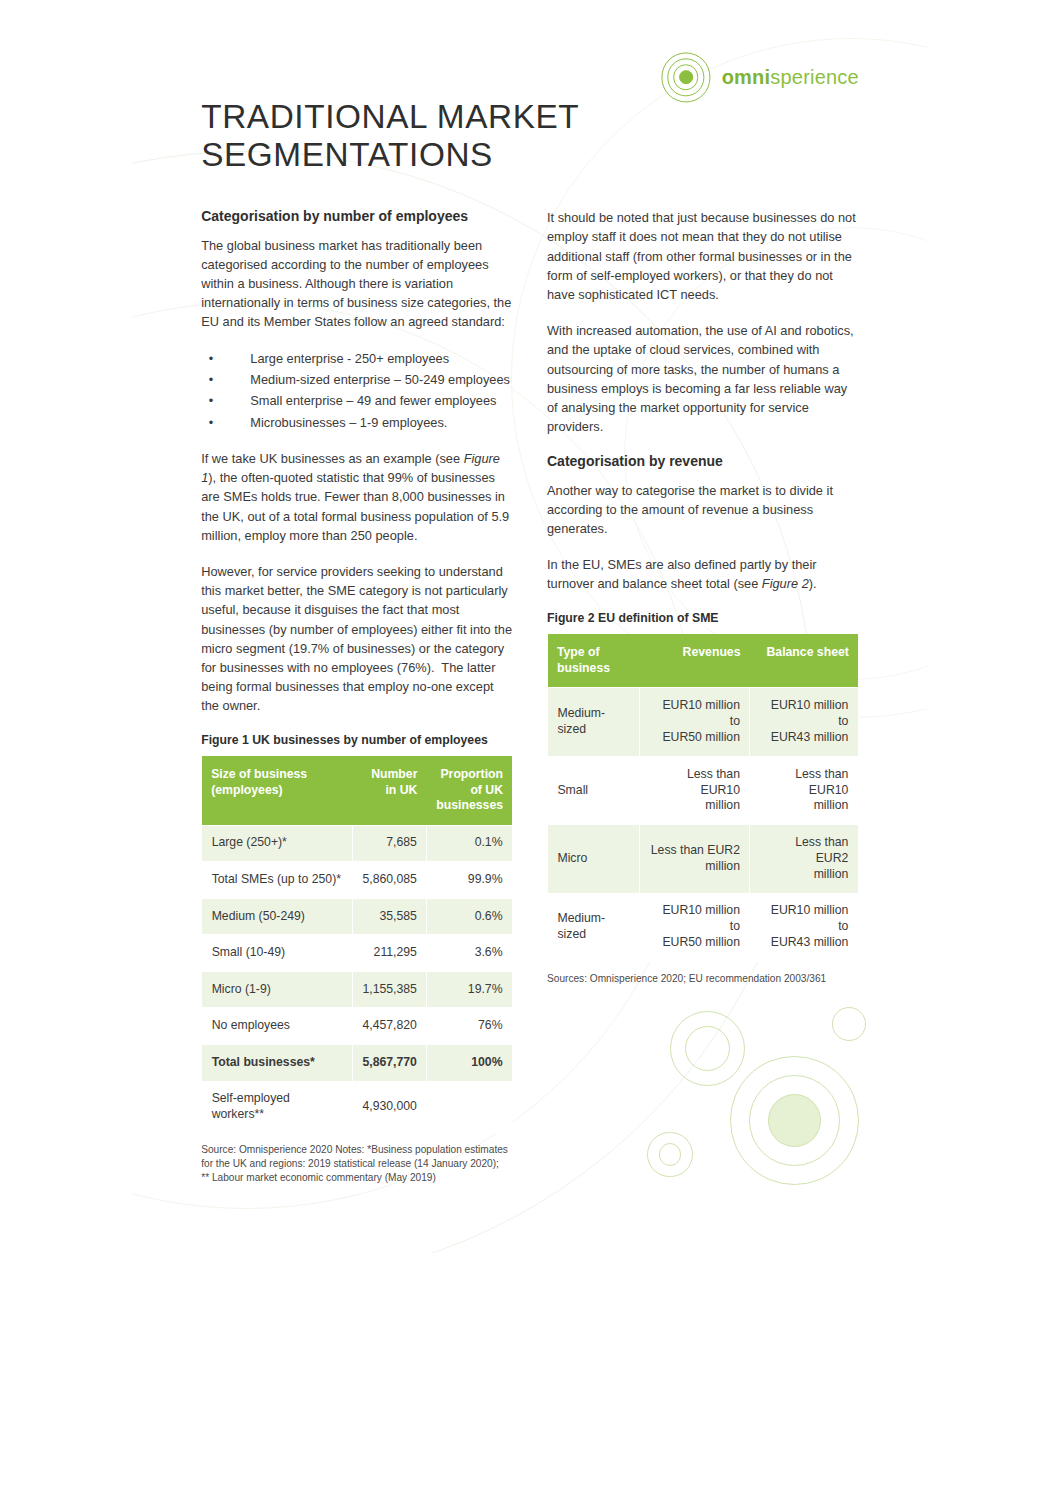omnisperience
TRADITIONAL MARKET SEGMENTATIONS
Categorisation by number of employees
The global business market has traditionally been categorised according to the number of employees within a business. Although there is variation internationally in terms of business size categories, the EU and its Member States follow an agreed standard:
Large enterprise - 250+ employees
Medium-sized enterprise – 50-249 employees
Small enterprise – 49 and fewer employees
Microbusinesses – 1-9 employees.
If we take UK businesses as an example (see Figure 1), the often-quoted statistic that 99% of businesses are SMEs holds true. Fewer than 8,000 businesses in the UK, out of a total formal business population of 5.9 million, employ more than 250 people.
However, for service providers seeking to understand this market better, the SME category is not particularly useful, because it disguises the fact that most businesses (by number of employees) either fit into the micro segment (19.7% of businesses) or the category for businesses with no employees (76%). The latter being formal businesses that employ no-one except the owner.
Figure 1 UK businesses by number of employees
| Size of business (employees) | Number in UK | Proportion of UK businesses |
| --- | --- | --- |
| Large (250+)* | 7,685 | 0.1% |
| Total SMEs (up to 250)* | 5,860,085 | 99.9% |
| Medium (50-249) | 35,585 | 0.6% |
| Small (10-49) | 211,295 | 3.6% |
| Micro (1-9) | 1,155,385 | 19.7% |
| No employees | 4,457,820 | 76% |
| Total businesses* | 5,867,770 | 100% |
| Self-employed workers** | 4,930,000 | |
Source: Omnisperience 2020 Notes: *Business population estimates for the UK and regions: 2019 statistical release (14 January 2020);
** Labour market economic commentary (May 2019)
It should be noted that just because businesses do not employ staff it does not mean that they do not utilise additional staff (from other formal businesses or in the form of self-employed workers), or that they do not have sophisticated ICT needs.
With increased automation, the use of AI and robotics, and the uptake of cloud services, combined with outsourcing of more tasks, the number of humans a business employs is becoming a far less reliable way of analysing the market opportunity for service providers.
Categorisation by revenue
Another way to categorise the market is to divide it according to the amount of revenue a business generates.
In the EU, SMEs are also defined partly by their turnover and balance sheet total (see Figure 2).
Figure 2 EU definition of SME
| Type of business | Revenues | Balance sheet |
| --- | --- | --- |
| Medium-sized | EUR10 million to EUR50 million | EUR10 million to EUR43 million |
| Small | Less than EUR10 million | Less than EUR10 million |
| Micro | Less than EUR2 million | Less than EUR2 million |
| Medium-sized | EUR10 million to EUR50 million | EUR10 million to EUR43 million |
Sources: Omnisperience 2020; EU recommendation 2003/361